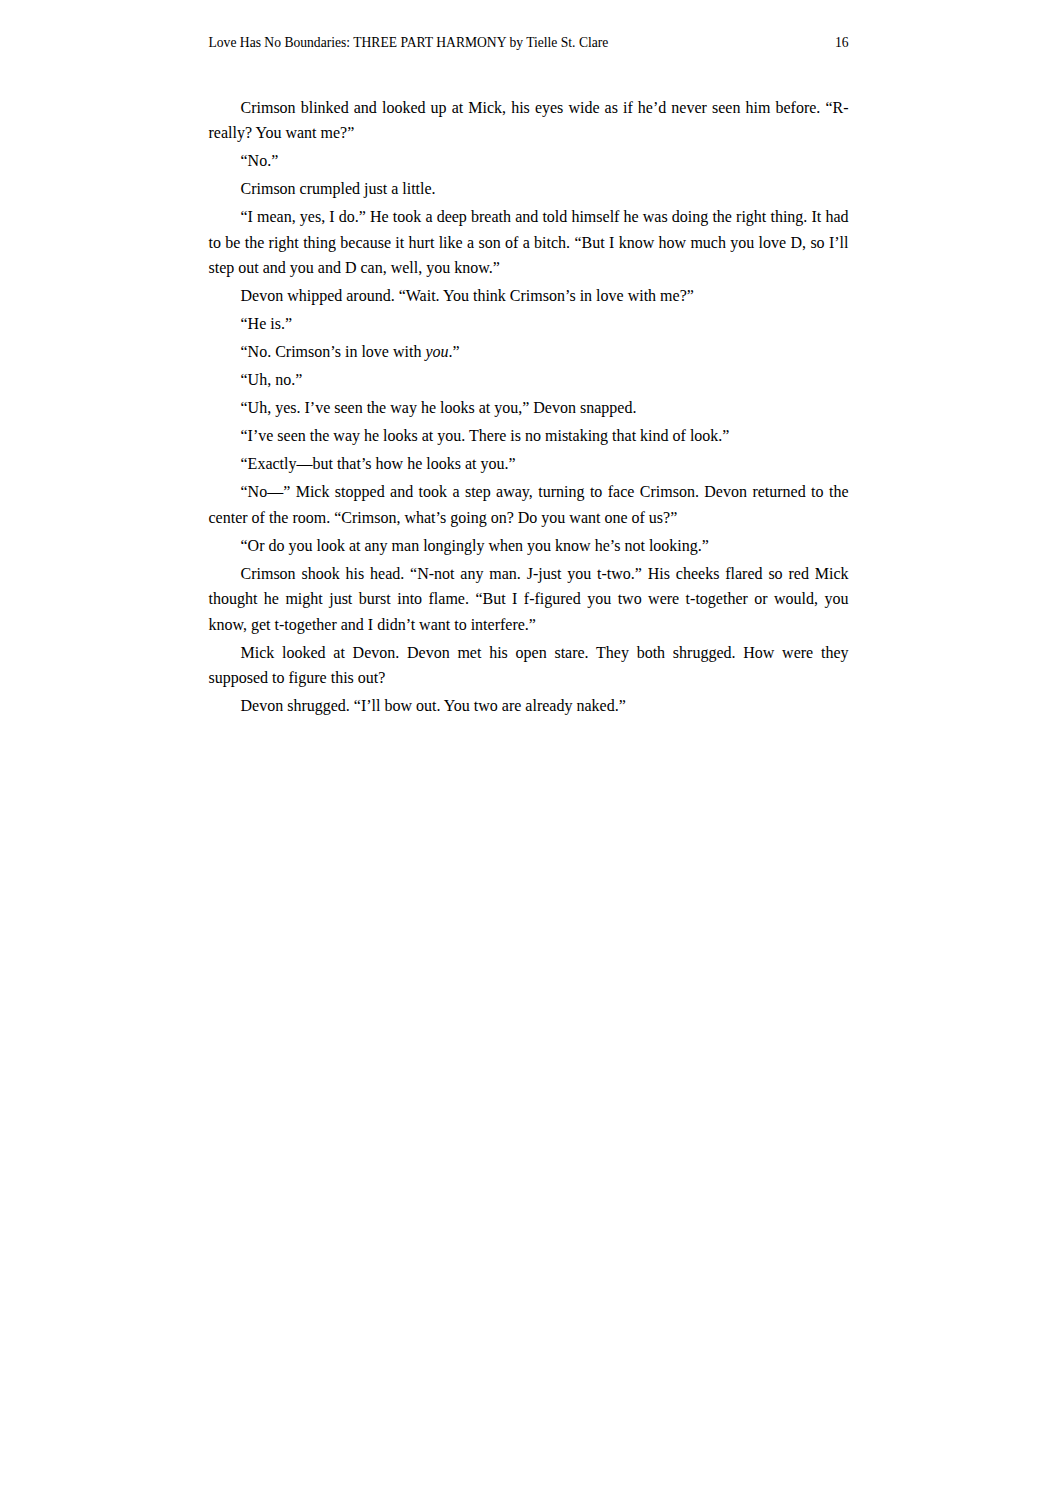Love Has No Boundaries: THREE PART HARMONY by Tielle St. Clare 16
Crimson blinked and looked up at Mick, his eyes wide as if he’d never seen him before. “R-really? You want me?”
“No.”
Crimson crumpled just a little.
“I mean, yes, I do.” He took a deep breath and told himself he was doing the right thing. It had to be the right thing because it hurt like a son of a bitch. “But I know how much you love D, so I’ll step out and you and D can, well, you know.”
Devon whipped around. “Wait. You think Crimson’s in love with me?”
“He is.”
“No. Crimson’s in love with you.”
“Uh, no.”
“Uh, yes. I’ve seen the way he looks at you,” Devon snapped.
“I’ve seen the way he looks at you. There is no mistaking that kind of look.”
“Exactly—but that’s how he looks at you.”
“No—” Mick stopped and took a step away, turning to face Crimson. Devon returned to the center of the room. “Crimson, what’s going on? Do you want one of us?”
“Or do you look at any man longingly when you know he’s not looking.”
Crimson shook his head. “N-not any man. J-just you t-two.” His cheeks flared so red Mick thought he might just burst into flame. “But I f-figured you two were t-together or would, you know, get t-together and I didn’t want to interfere.”
Mick looked at Devon. Devon met his open stare. They both shrugged. How were they supposed to figure this out?
Devon shrugged. “I’ll bow out. You two are already naked.”